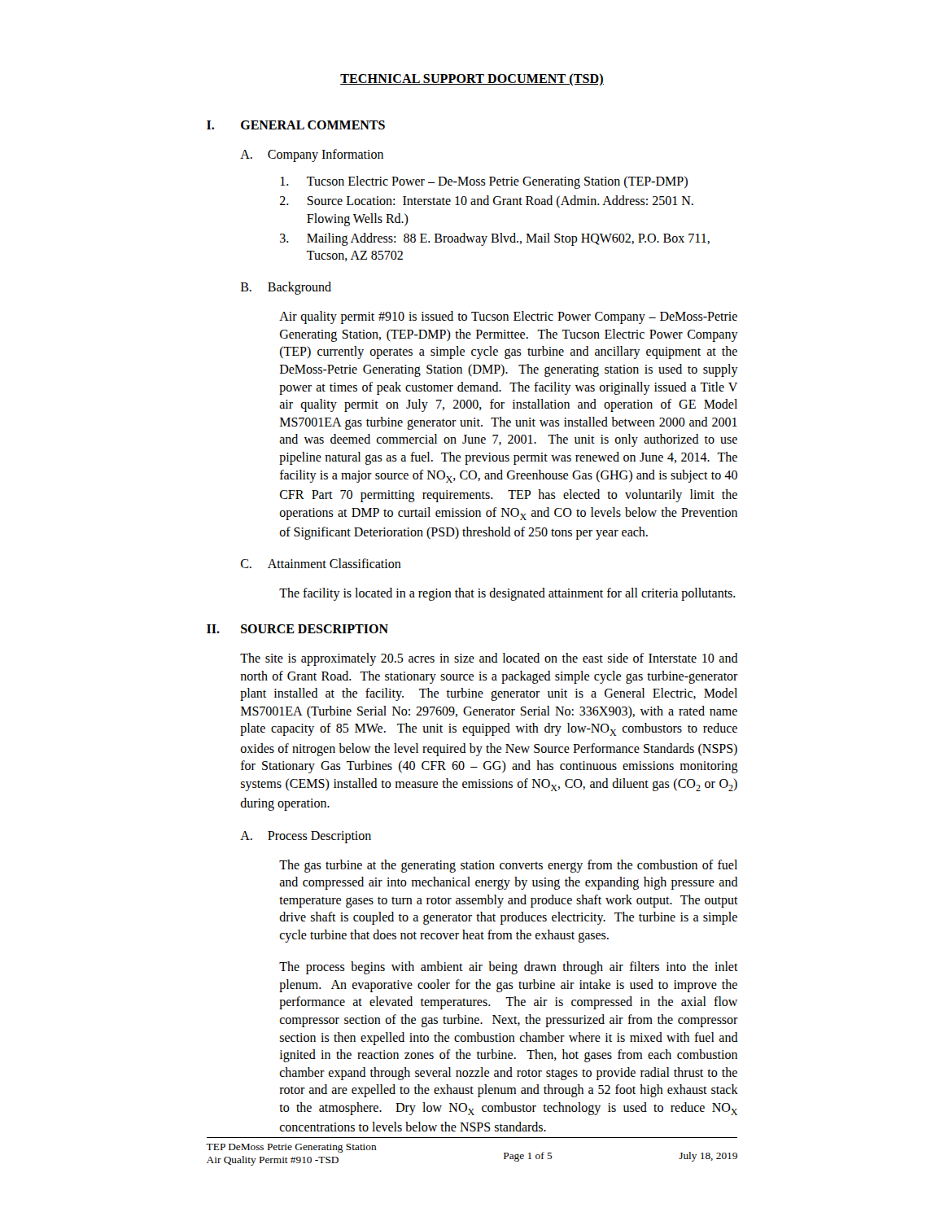TECHNICAL SUPPORT DOCUMENT (TSD)
I. GENERAL COMMENTS
A. Company Information
1. Tucson Electric Power – De-Moss Petrie Generating Station (TEP-DMP)
2. Source Location: Interstate 10 and Grant Road (Admin. Address: 2501 N. Flowing Wells Rd.)
3. Mailing Address: 88 E. Broadway Blvd., Mail Stop HQW602, P.O. Box 711,
Tucson, AZ 85702
B. Background
Air quality permit #910 is issued to Tucson Electric Power Company – DeMoss-Petrie Generating Station, (TEP-DMP) the Permittee. The Tucson Electric Power Company (TEP) currently operates a simple cycle gas turbine and ancillary equipment at the DeMoss-Petrie Generating Station (DMP). The generating station is used to supply power at times of peak customer demand. The facility was originally issued a Title V air quality permit on July 7, 2000, for installation and operation of GE Model MS7001EA gas turbine generator unit. The unit was installed between 2000 and 2001 and was deemed commercial on June 7, 2001. The unit is only authorized to use pipeline natural gas as a fuel. The previous permit was renewed on June 4, 2014. The facility is a major source of NOX, CO, and Greenhouse Gas (GHG) and is subject to 40 CFR Part 70 permitting requirements. TEP has elected to voluntarily limit the operations at DMP to curtail emission of NOX and CO to levels below the Prevention of Significant Deterioration (PSD) threshold of 250 tons per year each.
C. Attainment Classification
The facility is located in a region that is designated attainment for all criteria pollutants.
II. SOURCE DESCRIPTION
The site is approximately 20.5 acres in size and located on the east side of Interstate 10 and north of Grant Road. The stationary source is a packaged simple cycle gas turbine-generator plant installed at the facility. The turbine generator unit is a General Electric, Model MS7001EA (Turbine Serial No: 297609, Generator Serial No: 336X903), with a rated name plate capacity of 85 MWe. The unit is equipped with dry low-NOX combustors to reduce oxides of nitrogen below the level required by the New Source Performance Standards (NSPS) for Stationary Gas Turbines (40 CFR 60 – GG) and has continuous emissions monitoring systems (CEMS) installed to measure the emissions of NOX, CO, and diluent gas (CO2 or O2) during operation.
A. Process Description
The gas turbine at the generating station converts energy from the combustion of fuel and compressed air into mechanical energy by using the expanding high pressure and temperature gases to turn a rotor assembly and produce shaft work output. The output drive shaft is coupled to a generator that produces electricity. The turbine is a simple cycle turbine that does not recover heat from the exhaust gases.
The process begins with ambient air being drawn through air filters into the inlet plenum. An evaporative cooler for the gas turbine air intake is used to improve the performance at elevated temperatures. The air is compressed in the axial flow compressor section of the gas turbine. Next, the pressurized air from the compressor section is then expelled into the combustion chamber where it is mixed with fuel and ignited in the reaction zones of the turbine. Then, hot gases from each combustion chamber expand through several nozzle and rotor stages to provide radial thrust to the rotor and are expelled to the exhaust plenum and through a 52 foot high exhaust stack to the atmosphere. Dry low NOX combustor technology is used to reduce NOX concentrations to levels below the NSPS standards.
TEP DeMoss Petrie Generating Station
Air Quality Permit #910 -TSD
Page 1 of 5
July 18, 2019